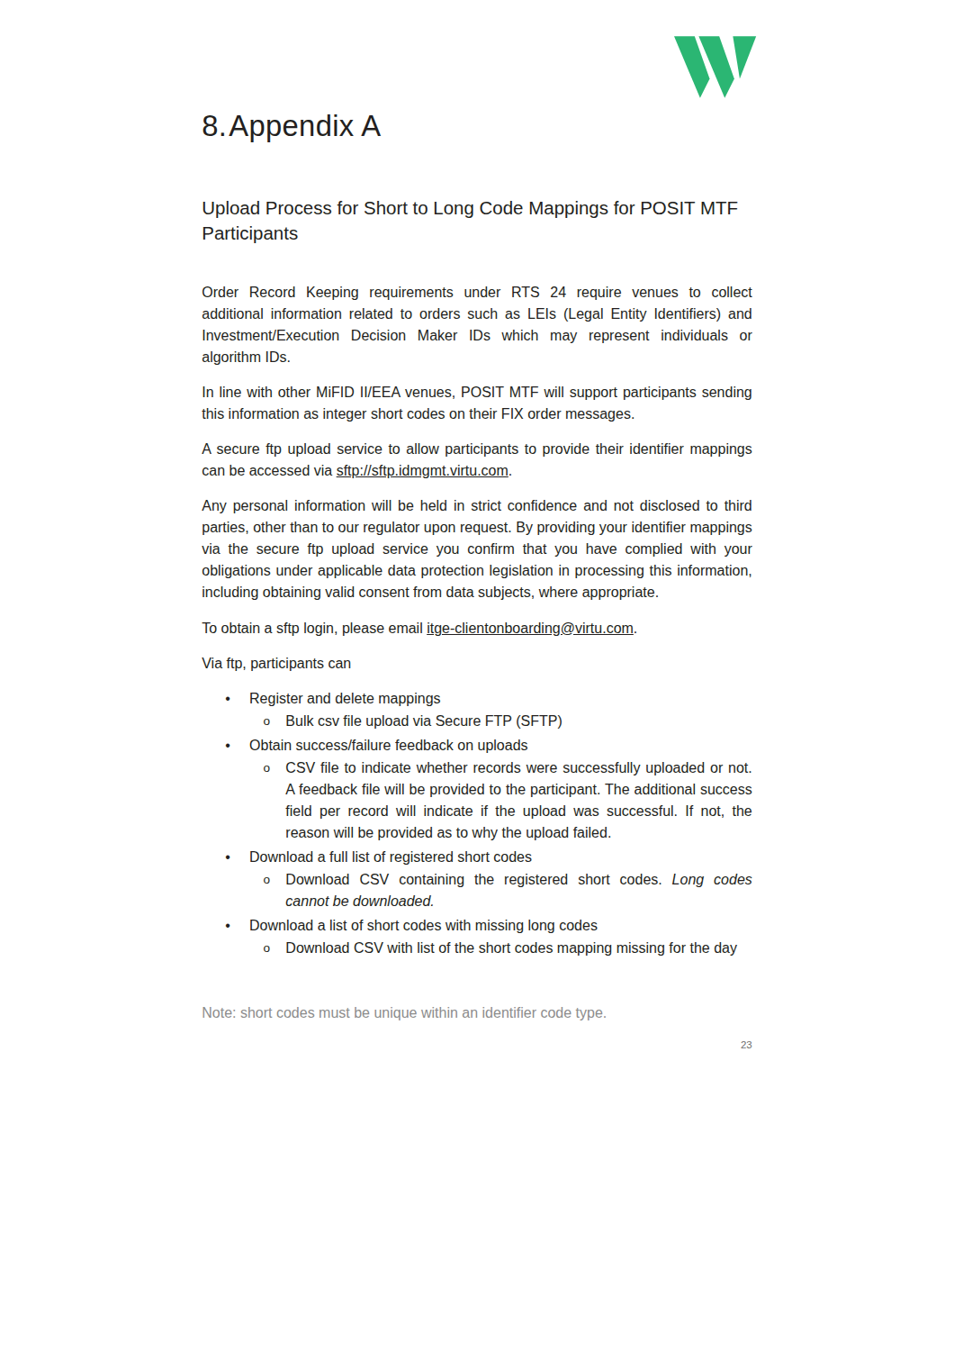8. Appendix A
Upload Process for Short to Long Code Mappings for POSIT MTF Participants
Order Record Keeping requirements under RTS 24 require venues to collect additional information related to orders such as LEIs (Legal Entity Identifiers) and Investment/Execution Decision Maker IDs which may represent individuals or algorithm IDs.
In line with other MiFID II/EEA venues, POSIT MTF will support participants sending this information as integer short codes on their FIX order messages.
A secure ftp upload service to allow participants to provide their identifier mappings can be accessed via sftp://sftp.idmgmt.virtu.com.
Any personal information will be held in strict confidence and not disclosed to third parties, other than to our regulator upon request. By providing your identifier mappings via the secure ftp upload service you confirm that you have complied with your obligations under applicable data protection legislation in processing this information, including obtaining valid consent from data subjects, where appropriate.
To obtain a sftp login, please email itge-clientonboarding@virtu.com.
Via ftp, participants can
Register and delete mappings
Bulk csv file upload via Secure FTP (SFTP)
Obtain success/failure feedback on uploads
CSV file to indicate whether records were successfully uploaded or not. A feedback file will be provided to the participant. The additional success field per record will indicate if the upload was successful. If not, the reason will be provided as to why the upload failed.
Download a full list of registered short codes
Download CSV containing the registered short codes. Long codes cannot be downloaded.
Download a list of short codes with missing long codes
Download CSV with list of the short codes mapping missing for the day
Note: short codes must be unique within an identifier code type.
23